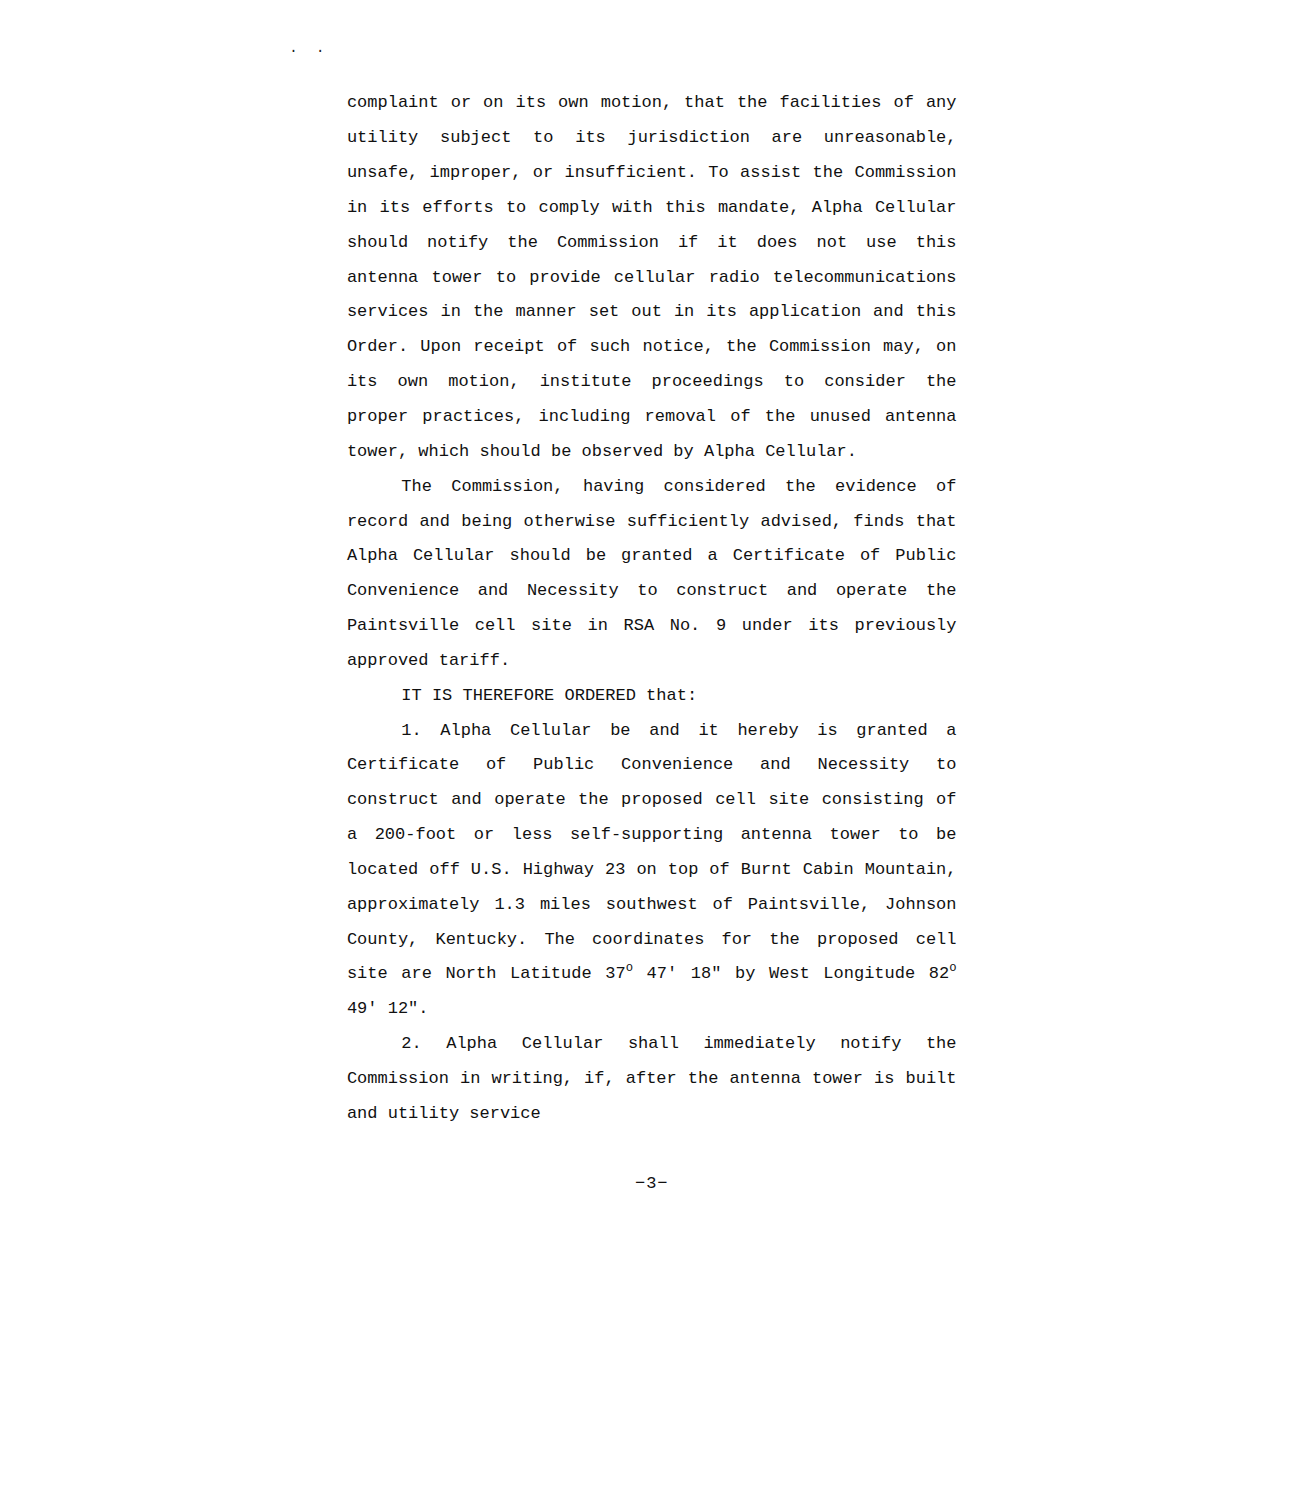. .
complaint or on its own motion, that the facilities of any utility subject to its jurisdiction are unreasonable, unsafe, improper, or insufficient. To assist the Commission in its efforts to comply with this mandate, Alpha Cellular should notify the Commission if it does not use this antenna tower to provide cellular radio telecommunications services in the manner set out in its application and this Order. Upon receipt of such notice, the Commission may, on its own motion, institute proceedings to consider the proper practices, including removal of the unused antenna tower, which should be observed by Alpha Cellular.
The Commission, having considered the evidence of record and being otherwise sufficiently advised, finds that Alpha Cellular should be granted a Certificate of Public Convenience and Necessity to construct and operate the Paintsville cell site in RSA No. 9 under its previously approved tariff.
IT IS THEREFORE ORDERED that:
1. Alpha Cellular be and it hereby is granted a Certificate of Public Convenience and Necessity to construct and operate the proposed cell site consisting of a 200-foot or less self-supporting antenna tower to be located off U.S. Highway 23 on top of Burnt Cabin Mountain, approximately 1.3 miles southwest of Paintsville, Johnson County, Kentucky. The coordinates for the proposed cell site are North Latitude 37o 47' 18" by West Longitude 82o 49' 12".
2. Alpha Cellular shall immediately notify the Commission in writing, if, after the antenna tower is built and utility service
−3−